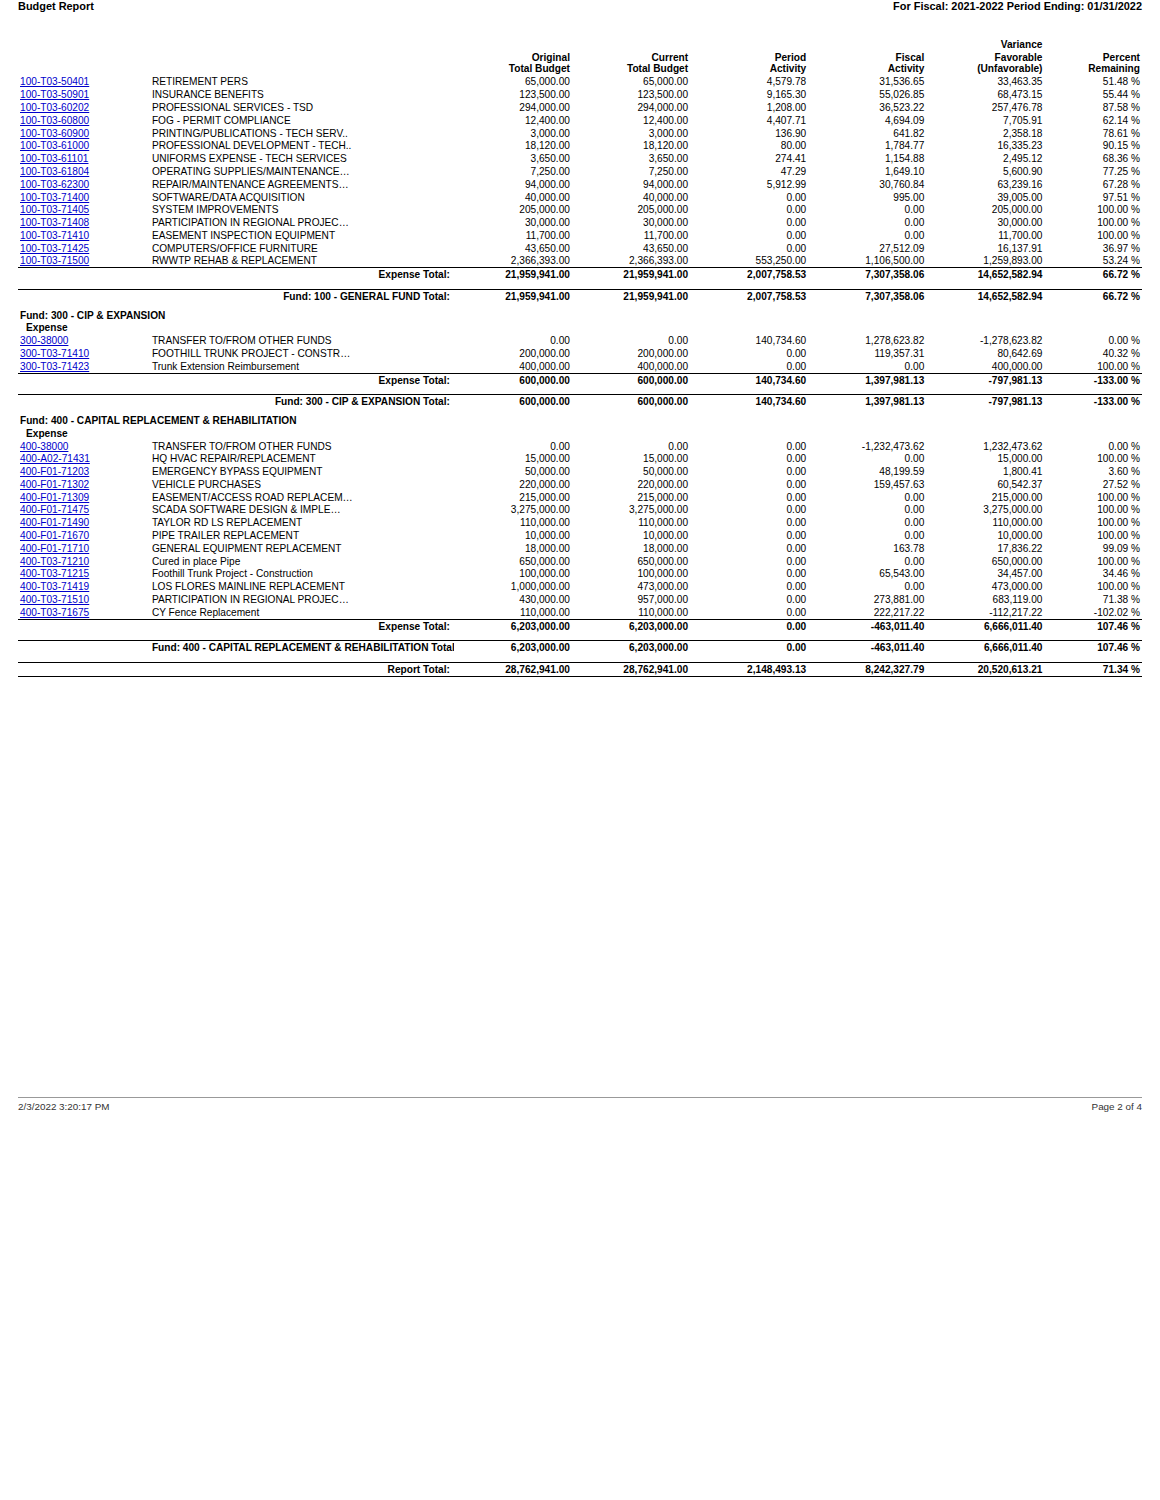Budget Report
For Fiscal: 2021-2022 Period Ending: 01/31/2022
| | | | | | | Variance | |
| --- | --- | --- | --- | --- | --- | --- | --- |
| | | Original Total Budget | Current Total Budget | Period Activity | Fiscal Activity | Favorable (Unfavorable) | Percent Remaining |
| 100-T03-50401 | RETIREMENT PERS | 65,000.00 | 65,000.00 | 4,579.78 | 31,536.65 | 33,463.35 | 51.48 % |
| 100-T03-50901 | INSURANCE BENEFITS | 123,500.00 | 123,500.00 | 9,165.30 | 55,026.85 | 68,473.15 | 55.44 % |
| 100-T03-60202 | PROFESSIONAL SERVICES - TSD | 294,000.00 | 294,000.00 | 1,208.00 | 36,523.22 | 257,476.78 | 87.58 % |
| 100-T03-60800 | FOG - PERMIT COMPLIANCE | 12,400.00 | 12,400.00 | 4,407.71 | 4,694.09 | 7,705.91 | 62.14 % |
| 100-T03-60900 | PRINTING/PUBLICATIONS - TECH SERV.. | 3,000.00 | 3,000.00 | 136.90 | 641.82 | 2,358.18 | 78.61 % |
| 100-T03-61000 | PROFESSIONAL DEVELOPMENT - TECH.. | 18,120.00 | 18,120.00 | 80.00 | 1,784.77 | 16,335.23 | 90.15 % |
| 100-T03-61101 | UNIFORMS EXPENSE - TECH SERVICES | 3,650.00 | 3,650.00 | 274.41 | 1,154.88 | 2,495.12 | 68.36 % |
| 100-T03-61804 | OPERATING SUPPLIES/MAINTENANCE… | 7,250.00 | 7,250.00 | 47.29 | 1,649.10 | 5,600.90 | 77.25 % |
| 100-T03-62300 | REPAIR/MAINTENANCE AGREEMENTS… | 94,000.00 | 94,000.00 | 5,912.99 | 30,760.84 | 63,239.16 | 67.28 % |
| 100-T03-71400 | SOFTWARE/DATA ACQUISITION | 40,000.00 | 40,000.00 | 0.00 | 995.00 | 39,005.00 | 97.51 % |
| 100-T03-71405 | SYSTEM IMPROVEMENTS | 205,000.00 | 205,000.00 | 0.00 | 0.00 | 205,000.00 | 100.00 % |
| 100-T03-71408 | PARTICIPATION IN REGIONAL PROJEC… | 30,000.00 | 30,000.00 | 0.00 | 0.00 | 30,000.00 | 100.00 % |
| 100-T03-71410 | EASEMENT INSPECTION EQUIPMENT | 11,700.00 | 11,700.00 | 0.00 | 0.00 | 11,700.00 | 100.00 % |
| 100-T03-71425 | COMPUTERS/OFFICE FURNITURE | 43,650.00 | 43,650.00 | 0.00 | 27,512.09 | 16,137.91 | 36.97 % |
| 100-T03-71500 | RWWTP REHAB & REPLACEMENT | 2,366,393.00 | 2,366,393.00 | 553,250.00 | 1,106,500.00 | 1,259,893.00 | 53.24 % |
| | Expense Total: | 21,959,941.00 | 21,959,941.00 | 2,007,758.53 | 7,307,358.06 | 14,652,582.94 | 66.72 % |
| | Fund: 100 - GENERAL FUND Total: | 21,959,941.00 | 21,959,941.00 | 2,007,758.53 | 7,307,358.06 | 14,652,582.94 | 66.72 % |
| Fund: 300 - CIP & EXPANSION |
| Expense |
| 300-38000 | TRANSFER TO/FROM OTHER FUNDS | 0.00 | 0.00 | 140,734.60 | 1,278,623.82 | -1,278,623.82 | 0.00 % |
| 300-T03-71410 | FOOTHILL TRUNK PROJECT - CONSTR… | 200,000.00 | 200,000.00 | 0.00 | 119,357.31 | 80,642.69 | 40.32 % |
| 300-T03-71423 | Trunk Extension Reimbursement | 400,000.00 | 400,000.00 | 0.00 | 0.00 | 400,000.00 | 100.00 % |
| | Expense Total: | 600,000.00 | 600,000.00 | 140,734.60 | 1,397,981.13 | -797,981.13 | -133.00 % |
| | Fund: 300 - CIP & EXPANSION Total: | 600,000.00 | 600,000.00 | 140,734.60 | 1,397,981.13 | -797,981.13 | -133.00 % |
| Fund: 400 - CAPITAL REPLACEMENT & REHABILITATION |
| Expense |
| 400-38000 | TRANSFER TO/FROM OTHER FUNDS | 0.00 | 0.00 | 0.00 | -1,232,473.62 | 1,232,473.62 | 0.00 % |
| 400-A02-71431 | HQ HVAC REPAIR/REPLACEMENT | 15,000.00 | 15,000.00 | 0.00 | 0.00 | 15,000.00 | 100.00 % |
| 400-F01-71203 | EMERGENCY BYPASS EQUIPMENT | 50,000.00 | 50,000.00 | 0.00 | 48,199.59 | 1,800.41 | 3.60 % |
| 400-F01-71302 | VEHICLE PURCHASES | 220,000.00 | 220,000.00 | 0.00 | 159,457.63 | 60,542.37 | 27.52 % |
| 400-F01-71309 | EASEMENT/ACCESS ROAD REPLACEM… | 215,000.00 | 215,000.00 | 0.00 | 0.00 | 215,000.00 | 100.00 % |
| 400-F01-71475 | SCADA SOFTWARE DESIGN & IMPLE… | 3,275,000.00 | 3,275,000.00 | 0.00 | 0.00 | 3,275,000.00 | 100.00 % |
| 400-F01-71490 | TAYLOR RD LS REPLACEMENT | 110,000.00 | 110,000.00 | 0.00 | 0.00 | 110,000.00 | 100.00 % |
| 400-F01-71670 | PIPE TRAILER REPLACEMENT | 10,000.00 | 10,000.00 | 0.00 | 0.00 | 10,000.00 | 100.00 % |
| 400-F01-71710 | GENERAL EQUIPMENT REPLACEMENT | 18,000.00 | 18,000.00 | 0.00 | 163.78 | 17,836.22 | 99.09 % |
| 400-T03-71210 | Cured in place Pipe | 650,000.00 | 650,000.00 | 0.00 | 0.00 | 650,000.00 | 100.00 % |
| 400-T03-71215 | Foothill Trunk Project - Construction | 100,000.00 | 100,000.00 | 0.00 | 65,543.00 | 34,457.00 | 34.46 % |
| 400-T03-71419 | LOS FLORES MAINLINE REPLACEMENT | 1,000,000.00 | 473,000.00 | 0.00 | 0.00 | 473,000.00 | 100.00 % |
| 400-T03-71510 | PARTICIPATION IN REGIONAL PROJEC… | 430,000.00 | 957,000.00 | 0.00 | 273,881.00 | 683,119.00 | 71.38 % |
| 400-T03-71675 | CY Fence Replacement | 110,000.00 | 110,000.00 | 0.00 | 222,217.22 | -112,217.22 | -102.02 % |
| | Expense Total: | 6,203,000.00 | 6,203,000.00 | 0.00 | -463,011.40 | 6,666,011.40 | 107.46 % |
| | Fund: 400 - CAPITAL REPLACEMENT & REHABILITATION Total: | 6,203,000.00 | 6,203,000.00 | 0.00 | -463,011.40 | 6,666,011.40 | 107.46 % |
| | Report Total: | 28,762,941.00 | 28,762,941.00 | 2,148,493.13 | 8,242,327.79 | 20,520,613.21 | 71.34 % |
2/3/2022 3:20:17 PM
Page 2 of 4